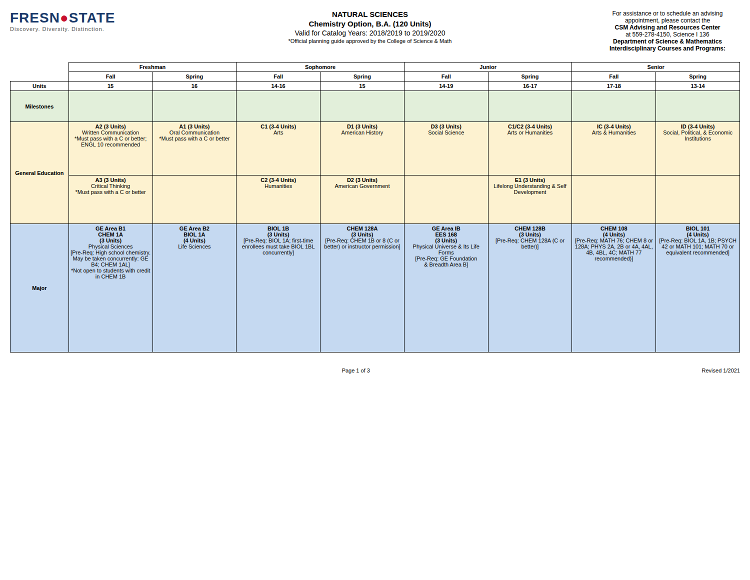FRESN●STATE
Discovery. Diversity. Distinction.
NATURAL SCIENCES
Chemistry Option, B.A. (120 Units)
Valid for Catalog Years: 2018/2019 to 2019/2020
*Official planning guide approved by the College of Science & Math
For assistance or to schedule an advising appointment, please contact the
CSM Advising and Resources Center
at 559-278-4150, Science I 136
Department of Science & Mathematics Interdisciplinary Courses and Programs:
| | Freshman | Sophomore | Junior | Senior |
| | Fall | Spring | Fall | Spring | Fall | Spring | Fall | Spring |
| Units | 15 | 16 | 14-16 | 15 | 14-19 | 16-17 | 17-18 | 13-14 |
| Milestones | | | | | | | | |
| General Education | A2 (3 Units) Written Communication *Must pass with a C or better; ENGL 10 recommended | A1 (3 Units) Oral Communication *Must pass with a C or better | C1 (3-4 Units) Arts | D1 (3 Units) American History | D3 (3 Units) Social Science | C1/C2 (3-4 Units) Arts or Humanities | IC (3-4 Units) Arts & Humanities | ID (3-4 Units) Social, Political, & Economic Institutions |
| A3 (3 Units) Critical Thinking *Must pass with a C or better | | C2 (3-4 Units) Humanities | D2 (3 Units) American Government | | E1 (3 Units) Lifelong Understanding & Self Development | | |
| Major | GE Area B1 CHEM 1A (3 Units) Physical Sciences [Pre-Req: High school chemistry. May be taken concurrently: GE B4; CHEM 1AL] *Not open to students with credit in CHEM 1B | GE Area B2 BIOL 1A (4 Units) Life Sciences | BIOL 1B (3 Units) [Pre-Req: BIOL 1A; first-time enrollees must take BIOL 1BL concurrently] | CHEM 128A (3 Units) [Pre-Req: CHEM 1B or 8 (C or better) or instructor permission] | GE Area IB EES 168 (3 Units) Physical Universe & Its Life Forms [Pre-Req: GE Foundation & Breadth Area B] | CHEM 128B (3 Units) [Pre-Req: CHEM 128A (C or better)] | CHEM 108 (4 Units) [Pre-Req: MATH 76; CHEM 8 or 128A; PHYS 2A, 2B or 4A, 4AL, 4B, 4BL, 4C; MATH 77 recommended)] | BIOL 101 (4 Units) [Pre-Req: BIOL 1A, 1B; PSYCH 42 or MATH 101; MATH 70 or equivalent recommended] |
Page 1 of 3
Revised 1/2021